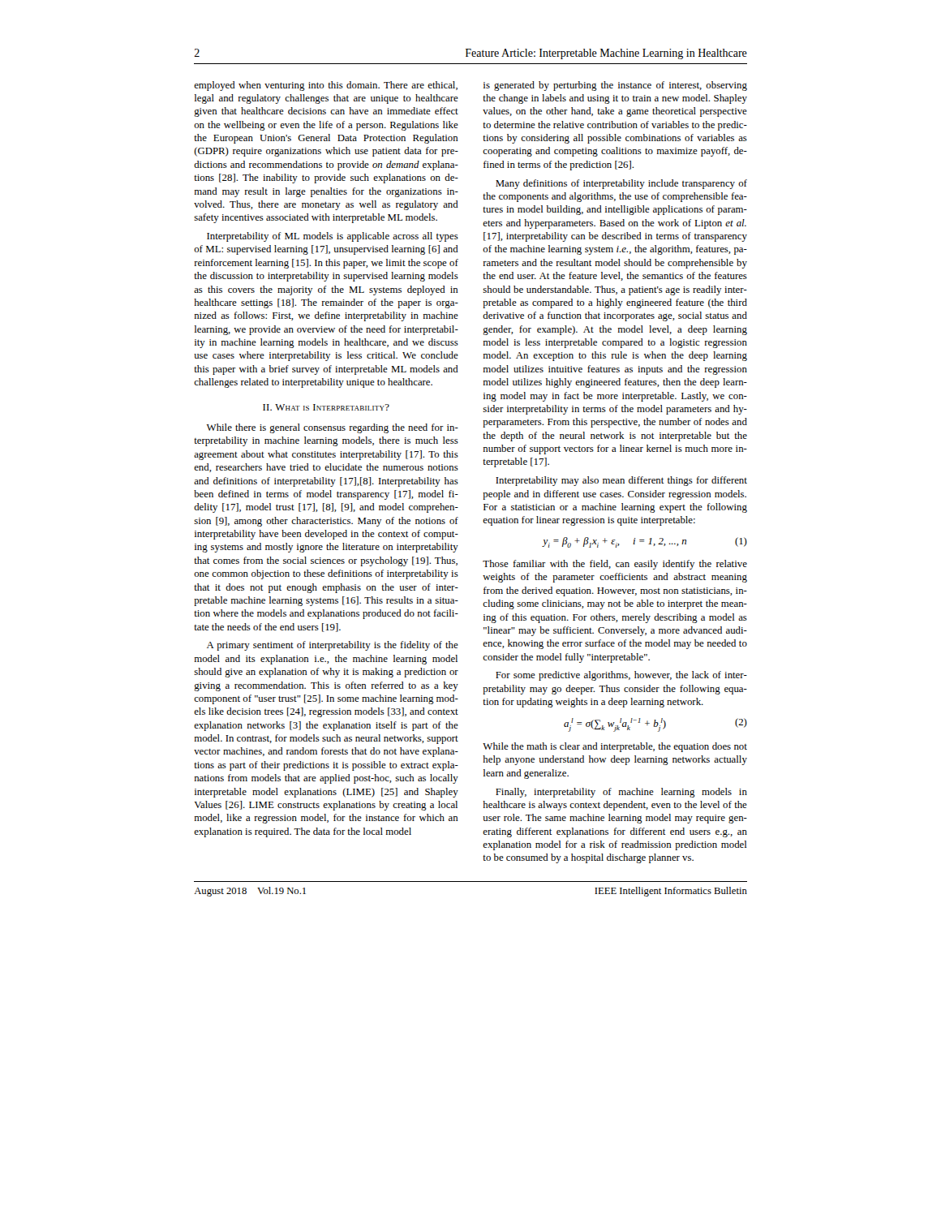2 Feature Article: Interpretable Machine Learning in Healthcare
employed when venturing into this domain. There are ethical, legal and regulatory challenges that are unique to healthcare given that healthcare decisions can have an immediate effect on the wellbeing or even the life of a person. Regulations like the European Union's General Data Protection Regulation (GDPR) require organizations which use patient data for predictions and recommendations to provide on demand explanations [28]. The inability to provide such explanations on demand may result in large penalties for the organizations involved. Thus, there are monetary as well as regulatory and safety incentives associated with interpretable ML models.
Interpretability of ML models is applicable across all types of ML: supervised learning [17], unsupervised learning [6] and reinforcement learning [15]. In this paper, we limit the scope of the discussion to interpretability in supervised learning models as this covers the majority of the ML systems deployed in healthcare settings [18]. The remainder of the paper is organized as follows: First, we define interpretability in machine learning, we provide an overview of the need for interpretability in machine learning models in healthcare, and we discuss use cases where interpretability is less critical. We conclude this paper with a brief survey of interpretable ML models and challenges related to interpretability unique to healthcare.
II. What is Interpretability?
While there is general consensus regarding the need for interpretability in machine learning models, there is much less agreement about what constitutes interpretability [17]. To this end, researchers have tried to elucidate the numerous notions and definitions of interpretability [17],[8]. Interpretability has been defined in terms of model transparency [17], model fidelity [17], model trust [17], [8], [9], and model comprehension [9], among other characteristics. Many of the notions of interpretability have been developed in the context of computing systems and mostly ignore the literature on interpretability that comes from the social sciences or psychology [19]. Thus, one common objection to these definitions of interpretability is that it does not put enough emphasis on the user of interpretable machine learning systems [16]. This results in a situation where the models and explanations produced do not facilitate the needs of the end users [19].
A primary sentiment of interpretability is the fidelity of the model and its explanation i.e., the machine learning model should give an explanation of why it is making a prediction or giving a recommendation. This is often referred to as a key component of "user trust" [25]. In some machine learning models like decision trees [24], regression models [33], and context explanation networks [3] the explanation itself is part of the model. In contrast, for models such as neural networks, support vector machines, and random forests that do not have explanations as part of their predictions it is possible to extract explanations from models that are applied post-hoc, such as locally interpretable model explanations (LIME) [25] and Shapley Values [26]. LIME constructs explanations by creating a local model, like a regression model, for the instance for which an explanation is required. The data for the local model
is generated by perturbing the instance of interest, observing the change in labels and using it to train a new model. Shapley values, on the other hand, take a game theoretical perspective to determine the relative contribution of variables to the predictions by considering all possible combinations of variables as cooperating and competing coalitions to maximize payoff, defined in terms of the prediction [26].
Many definitions of interpretability include transparency of the components and algorithms, the use of comprehensible features in model building, and intelligible applications of parameters and hyperparameters. Based on the work of Lipton et al. [17], interpretability can be described in terms of transparency of the machine learning system i.e., the algorithm, features, parameters and the resultant model should be comprehensible by the end user. At the feature level, the semantics of the features should be understandable. Thus, a patient's age is readily interpretable as compared to a highly engineered feature (the third derivative of a function that incorporates age, social status and gender, for example). At the model level, a deep learning model is less interpretable compared to a logistic regression model. An exception to this rule is when the deep learning model utilizes intuitive features as inputs and the regression model utilizes highly engineered features, then the deep learning model may in fact be more interpretable. Lastly, we consider interpretability in terms of the model parameters and hyperparameters. From this perspective, the number of nodes and the depth of the neural network is not interpretable but the number of support vectors for a linear kernel is much more interpretable [17].
Interpretability may also mean different things for different people and in different use cases. Consider regression models. For a statistician or a machine learning expert the following equation for linear regression is quite interpretable:
yi = β0 + β1xi + εi, i = 1, 2, ..., n (1)
Those familiar with the field, can easily identify the relative weights of the parameter coefficients and abstract meaning from the derived equation. However, most non statisticians, including some clinicians, may not be able to interpret the meaning of this equation. For others, merely describing a model as "linear" may be sufficient. Conversely, a more advanced audience, knowing the error surface of the model may be needed to consider the model fully "interpretable".
For some predictive algorithms, however, the lack of interpretability may go deeper. Thus consider the following equation for updating weights in a deep learning network.
ajl = σ(∑k wjklakl−1 + bjl) (2)
While the math is clear and interpretable, the equation does not help anyone understand how deep learning networks actually learn and generalize.
Finally, interpretability of machine learning models in healthcare is always context dependent, even to the level of the user role. The same machine learning model may require generating different explanations for different end users e.g., an explanation model for a risk of readmission prediction model to be consumed by a hospital discharge planner vs.
August 2018 Vol.19 No.1 IEEE Intelligent Informatics Bulletin